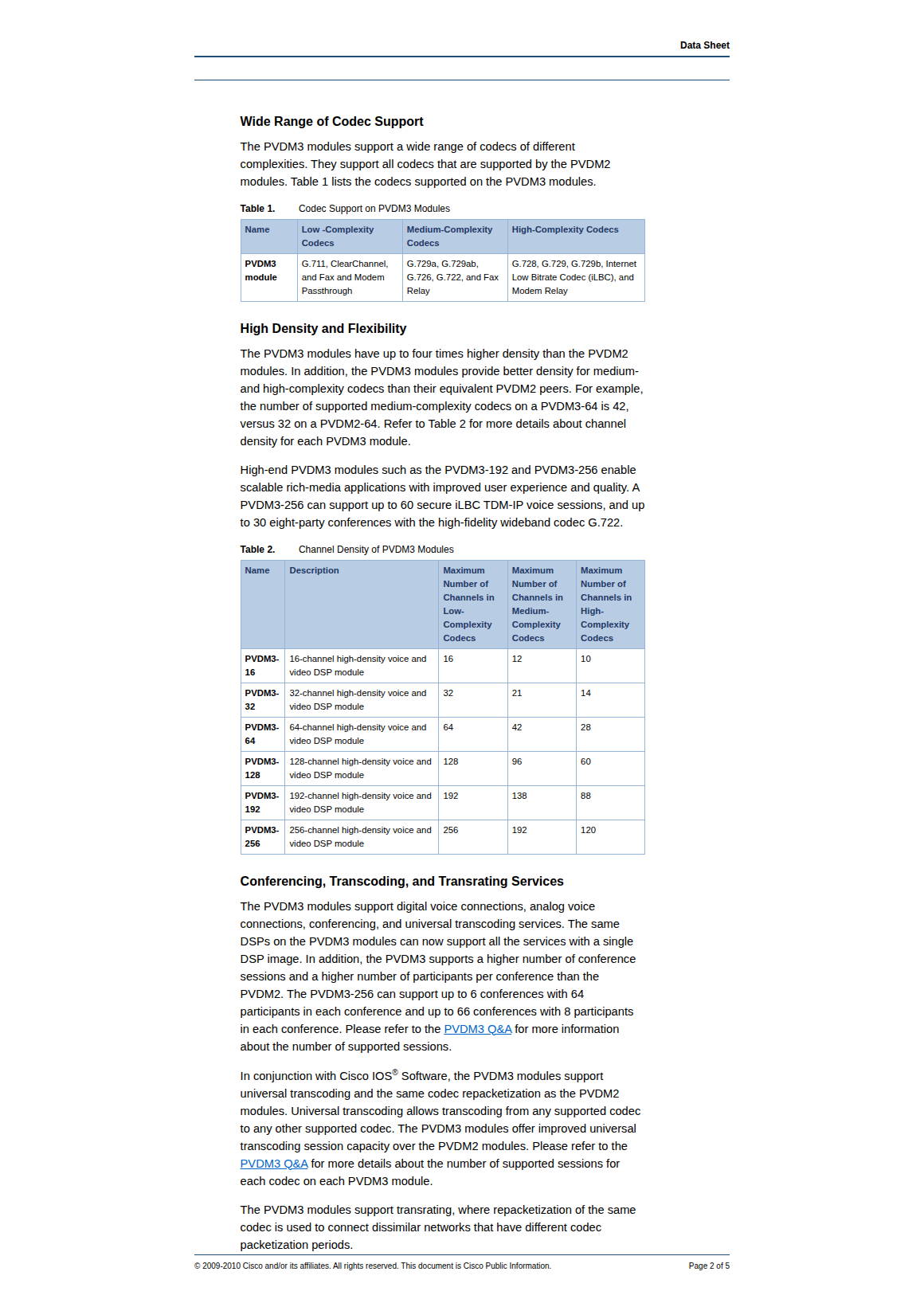Data Sheet
Wide Range of Codec Support
The PVDM3 modules support a wide range of codecs of different complexities. They support all codecs that are supported by the PVDM2 modules. Table 1 lists the codecs supported on the PVDM3 modules.
Table 1. Codec Support on PVDM3 Modules
| Name | Low -Complexity Codecs | Medium-Complexity Codecs | High-Complexity Codecs |
| --- | --- | --- | --- |
| PVDM3 module | G.711, ClearChannel, and Fax and Modem Passthrough | G.729a, G.729ab, G.726, G.722, and Fax Relay | G.728, G.729, G.729b, Internet Low Bitrate Codec (iLBC), and Modem Relay |
High Density and Flexibility
The PVDM3 modules have up to four times higher density than the PVDM2 modules. In addition, the PVDM3 modules provide better density for medium- and high-complexity codecs than their equivalent PVDM2 peers. For example, the number of supported medium-complexity codecs on a PVDM3-64 is 42, versus 32 on a PVDM2-64. Refer to Table 2 for more details about channel density for each PVDM3 module.
High-end PVDM3 modules such as the PVDM3-192 and PVDM3-256 enable scalable rich-media applications with improved user experience and quality. A PVDM3-256 can support up to 60 secure iLBC TDM-IP voice sessions, and up to 30 eight-party conferences with the high-fidelity wideband codec G.722.
Table 2. Channel Density of PVDM3 Modules
| Name | Description | Maximum Number of Channels in Low-Complexity Codecs | Maximum Number of Channels in Medium-Complexity Codecs | Maximum Number of Channels in High-Complexity Codecs |
| --- | --- | --- | --- | --- |
| PVDM3-16 | 16-channel high-density voice and video DSP module | 16 | 12 | 10 |
| PVDM3-32 | 32-channel high-density voice and video DSP module | 32 | 21 | 14 |
| PVDM3-64 | 64-channel high-density voice and video DSP module | 64 | 42 | 28 |
| PVDM3-128 | 128-channel high-density voice and video DSP module | 128 | 96 | 60 |
| PVDM3-192 | 192-channel high-density voice and video DSP module | 192 | 138 | 88 |
| PVDM3-256 | 256-channel high-density voice and video DSP module | 256 | 192 | 120 |
Conferencing, Transcoding, and Transrating Services
The PVDM3 modules support digital voice connections, analog voice connections, conferencing, and universal transcoding services. The same DSPs on the PVDM3 modules can now support all the services with a single DSP image. In addition, the PVDM3 supports a higher number of conference sessions and a higher number of participants per conference than the PVDM2. The PVDM3-256 can support up to 6 conferences with 64 participants in each conference and up to 66 conferences with 8 participants in each conference. Please refer to the PVDM3 Q&A for more information about the number of supported sessions.
In conjunction with Cisco IOS® Software, the PVDM3 modules support universal transcoding and the same codec repacketization as the PVDM2 modules. Universal transcoding allows transcoding from any supported codec to any other supported codec. The PVDM3 modules offer improved universal transcoding session capacity over the PVDM2 modules. Please refer to the PVDM3 Q&A for more details about the number of supported sessions for each codec on each PVDM3 module.
The PVDM3 modules support transrating, where repacketization of the same codec is used to connect dissimilar networks that have different codec packetization periods.
© 2009-2010 Cisco and/or its affiliates. All rights reserved. This document is Cisco Public Information. Page 2 of 5